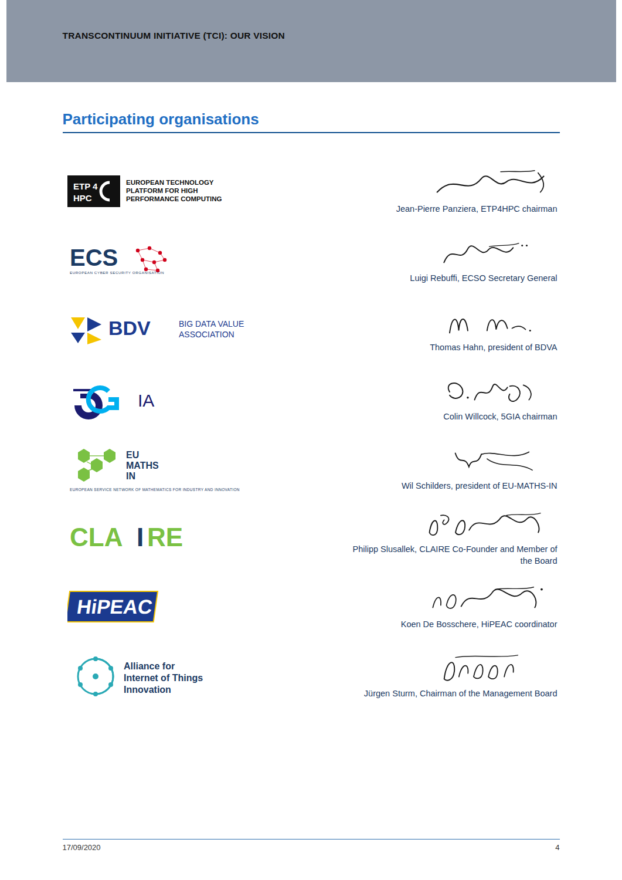Transcontinuum Initiative (TCI): Our Vision
Participating organisations
ETP 4 HPC EUROPEAN TECHNOLOGY PLATFORM FOR HIGH PERFORMANCE COMPUTING
Jean-Pierre Panziera, ETP4HPC chairman
ECS EUROPEAN CYBER SECURITY ORGANISATION
Luigi Rebuffi, ECSO Secretary General
BDV BIG DATA VALUE ASSOCIATION
Thomas Hahn, president of BDVA
IA
Colin Willcock, 5GIA chairman
EU MATHS IN EUROPEAN SERVICE NETWORK OF MATHEMATICS FOR INDUSTRY AND INNOVATION
Wil Schilders, president of EU-MATHS-IN
CLA I RE
Philipp Slusallek, CLAIRE Co-Founder and Member of the Board
HiPEAC
Koen De Bosschere, HiPEAC coordinator
Alliance for Internet of Things Innovation
Jürgen Sturm, Chairman of the Management Board
17/09/2020 4